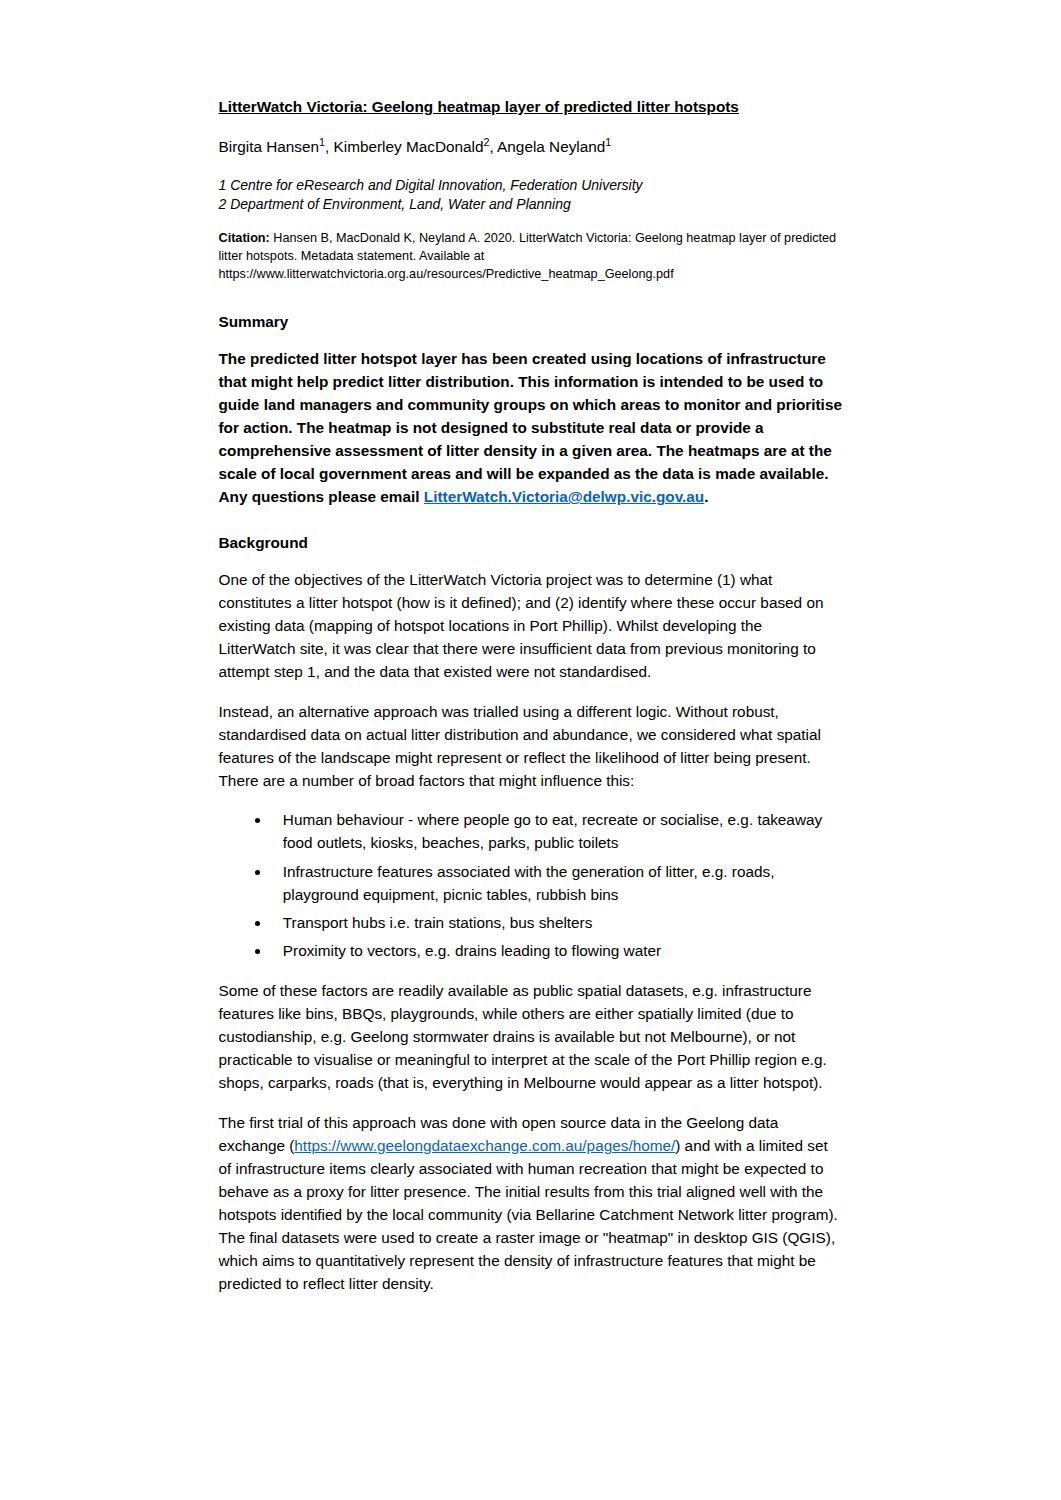LitterWatch Victoria: Geelong heatmap layer of predicted litter hotspots
Birgita Hansen1, Kimberley MacDonald2, Angela Neyland1
1 Centre for eResearch and Digital Innovation, Federation University
2 Department of Environment, Land, Water and Planning
Citation: Hansen B, MacDonald K, Neyland A. 2020. LitterWatch Victoria: Geelong heatmap layer of predicted litter hotspots. Metadata statement. Available at https://www.litterwatchvictoria.org.au/resources/Predictive_heatmap_Geelong.pdf
Summary
The predicted litter hotspot layer has been created using locations of infrastructure that might help predict litter distribution. This information is intended to be used to guide land managers and community groups on which areas to monitor and prioritise for action. The heatmap is not designed to substitute real data or provide a comprehensive assessment of litter density in a given area. The heatmaps are at the scale of local government areas and will be expanded as the data is made available. Any questions please email LitterWatch.Victoria@delwp.vic.gov.au.
Background
One of the objectives of the LitterWatch Victoria project was to determine (1) what constitutes a litter hotspot (how is it defined); and (2) identify where these occur based on existing data (mapping of hotspot locations in Port Phillip). Whilst developing the LitterWatch site, it was clear that there were insufficient data from previous monitoring to attempt step 1, and the data that existed were not standardised.
Instead, an alternative approach was trialled using a different logic. Without robust, standardised data on actual litter distribution and abundance, we considered what spatial features of the landscape might represent or reflect the likelihood of litter being present. There are a number of broad factors that might influence this:
Human behaviour - where people go to eat, recreate or socialise, e.g. takeaway food outlets, kiosks, beaches, parks, public toilets
Infrastructure features associated with the generation of litter, e.g. roads, playground equipment, picnic tables, rubbish bins
Transport hubs i.e. train stations, bus shelters
Proximity to vectors, e.g. drains leading to flowing water
Some of these factors are readily available as public spatial datasets, e.g. infrastructure features like bins, BBQs, playgrounds, while others are either spatially limited (due to custodianship, e.g. Geelong stormwater drains is available but not Melbourne), or not practicable to visualise or meaningful to interpret at the scale of the Port Phillip region e.g. shops, carparks, roads (that is, everything in Melbourne would appear as a litter hotspot).
The first trial of this approach was done with open source data in the Geelong data exchange (https://www.geelongdataexchange.com.au/pages/home/) and with a limited set of infrastructure items clearly associated with human recreation that might be expected to behave as a proxy for litter presence. The initial results from this trial aligned well with the hotspots identified by the local community (via Bellarine Catchment Network litter program). The final datasets were used to create a raster image or "heatmap" in desktop GIS (QGIS), which aims to quantitatively represent the density of infrastructure features that might be predicted to reflect litter density.